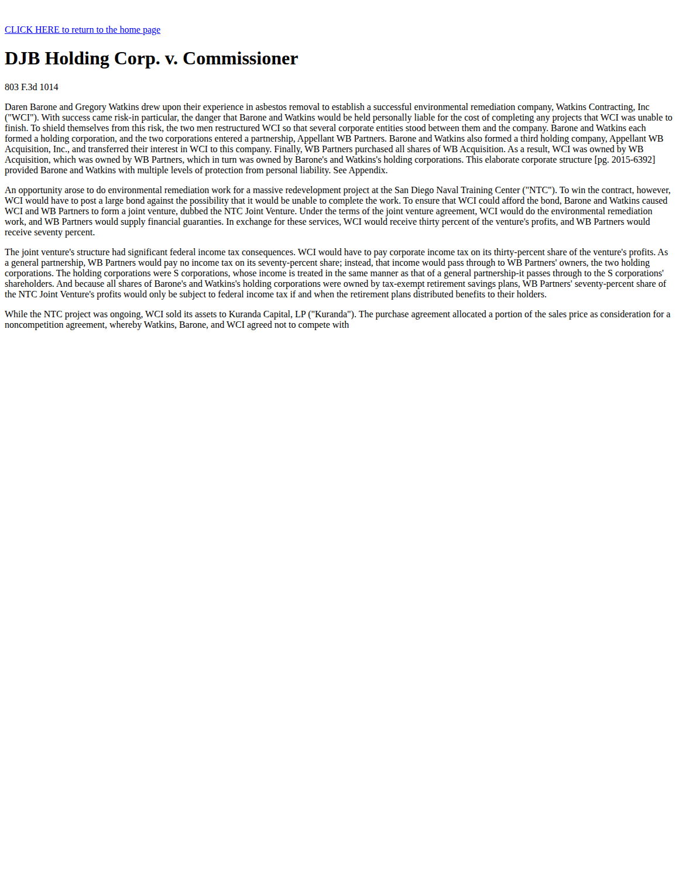CLICK HERE to return to the home page
DJB Holding Corp. v. Commissioner
803 F.3d 1014
Daren Barone and Gregory Watkins drew upon their experience in asbestos removal to establish a successful environmental remediation company, Watkins Contracting, Inc ("WCI"). With success came risk-in particular, the danger that Barone and Watkins would be held personally liable for the cost of completing any projects that WCI was unable to finish. To shield themselves from this risk, the two men restructured WCI so that several corporate entities stood between them and the company. Barone and Watkins each formed a holding corporation, and the two corporations entered a partnership, Appellant WB Partners. Barone and Watkins also formed a third holding company, Appellant WB Acquisition, Inc., and transferred their interest in WCI to this company. Finally, WB Partners purchased all shares of WB Acquisition. As a result, WCI was owned by WB Acquisition, which was owned by WB Partners, which in turn was owned by Barone's and Watkins's holding corporations. This elaborate corporate structure [pg. 2015-6392] provided Barone and Watkins with multiple levels of protection from personal liability. See Appendix.
An opportunity arose to do environmental remediation work for a massive redevelopment project at the San Diego Naval Training Center ("NTC"). To win the contract, however, WCI would have to post a large bond against the possibility that it would be unable to complete the work. To ensure that WCI could afford the bond, Barone and Watkins caused WCI and WB Partners to form a joint venture, dubbed the NTC Joint Venture. Under the terms of the joint venture agreement, WCI would do the environmental remediation work, and WB Partners would supply financial guaranties. In exchange for these services, WCI would receive thirty percent of the venture's profits, and WB Partners would receive seventy percent.
The joint venture's structure had significant federal income tax consequences. WCI would have to pay corporate income tax on its thirty-percent share of the venture's profits. As a general partnership, WB Partners would pay no income tax on its seventy-percent share; instead, that income would pass through to WB Partners' owners, the two holding corporations. The holding corporations were S corporations, whose income is treated in the same manner as that of a general partnership-it passes through to the S corporations' shareholders. And because all shares of Barone's and Watkins's holding corporations were owned by tax-exempt retirement savings plans, WB Partners' seventy-percent share of the NTC Joint Venture's profits would only be subject to federal income tax if and when the retirement plans distributed benefits to their holders.
While the NTC project was ongoing, WCI sold its assets to Kuranda Capital, LP ("Kuranda"). The purchase agreement allocated a portion of the sales price as consideration for a noncompetition agreement, whereby Watkins, Barone, and WCI agreed not to compete with